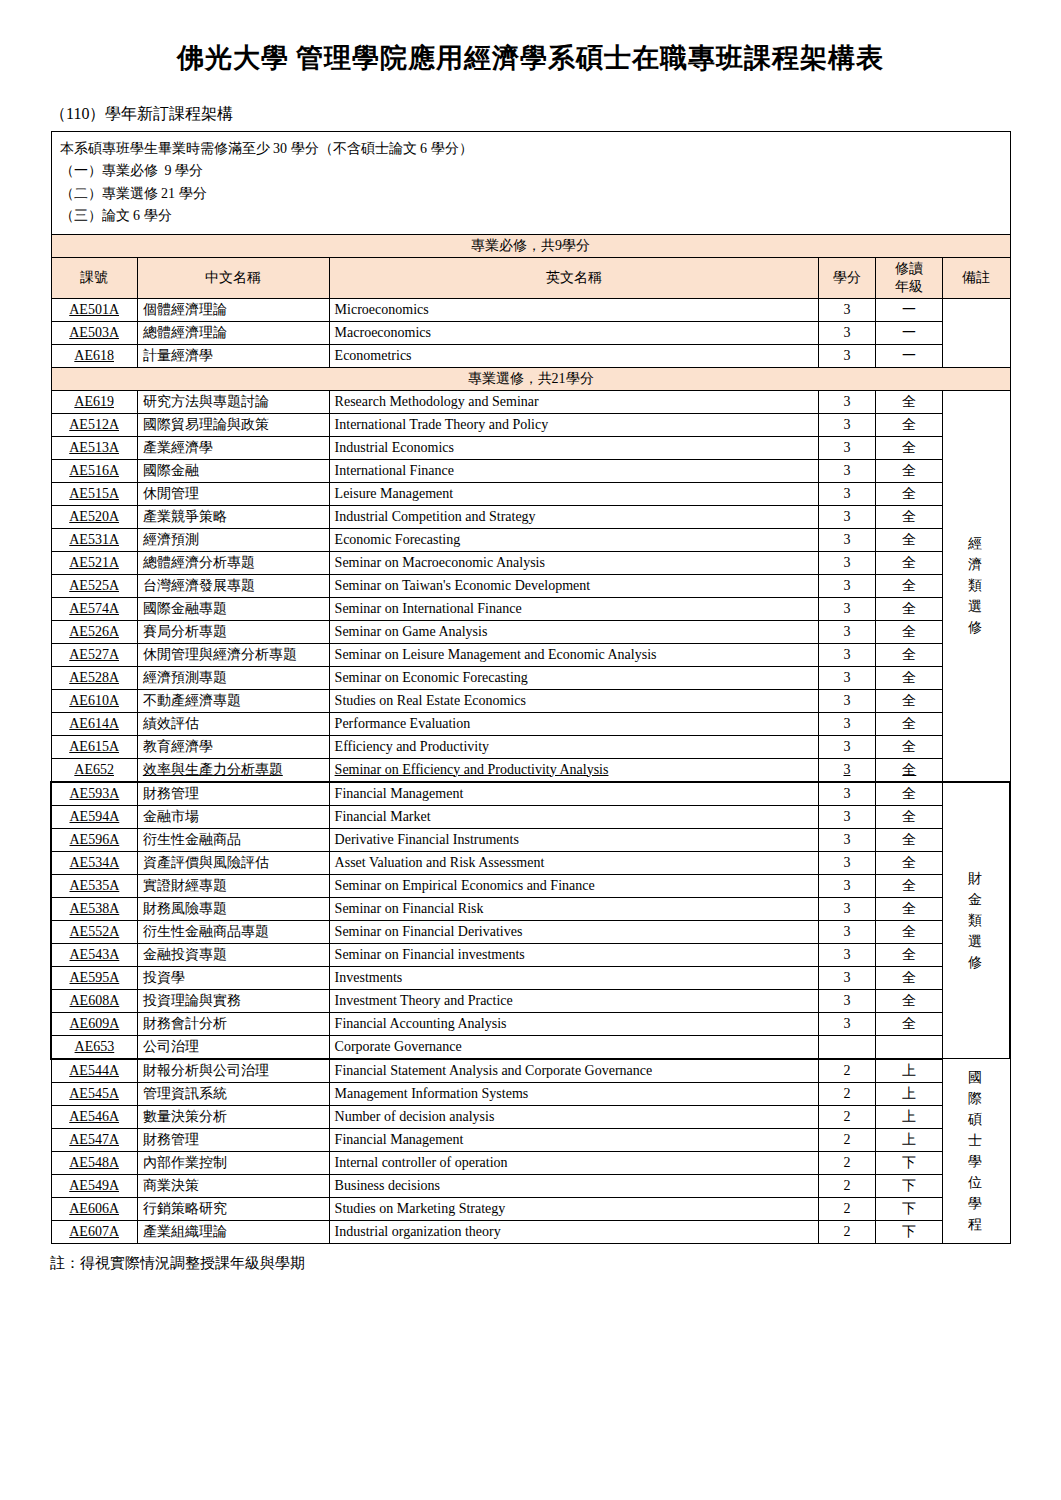佛光大學 管理學院應用經濟學系碩士在職專班課程架構表
（110）學年新訂課程架構
| 本系碩專班學生畢業時需修滿至少 30 學分（不含碩士論文 6 學分） （一）專業必修 9 學分 （二）專業選修 21 學分 （三）論文 6 學分 |
| 專業必修，共9學分 |
| 課號 | 中文名稱 | 英文名稱 | 學分 | 修讀 年級 | 備註 |
| AE501A | 個體經濟理論 | Microeconomics | 3 | 一 | |
| AE503A | 總體經濟理論 | Macroeconomics | 3 | 一 |
| AE618 | 計量經濟學 | Econometrics | 3 | 一 |
| 專業選修，共21學分 |
| AE619 | 研究方法與專題討論 | Research Methodology and Seminar | 3 | 全 | 經 濟 類 選 修 |
| AE512A | 國際貿易理論與政策 | International Trade Theory and Policy | 3 | 全 |
| AE513A | 產業經濟學 | Industrial Economics | 3 | 全 |
| AE516A | 國際金融 | International Finance | 3 | 全 |
| AE515A | 休閒管理 | Leisure Management | 3 | 全 |
| AE520A | 產業競爭策略 | Industrial Competition and Strategy | 3 | 全 |
| AE531A | 經濟預測 | Economic Forecasting | 3 | 全 |
| AE521A | 總體經濟分析專題 | Seminar on Macroeconomic Analysis | 3 | 全 |
| AE525A | 台灣經濟發展專題 | Seminar on Taiwan's Economic Development | 3 | 全 |
| AE574A | 國際金融專題 | Seminar on International Finance | 3 | 全 |
| AE526A | 賽局分析專題 | Seminar on Game Analysis | 3 | 全 |
| AE527A | 休閒管理與經濟分析專題 | Seminar on Leisure Management and Economic Analysis | 3 | 全 |
| AE528A | 經濟預測專題 | Seminar on Economic Forecasting | 3 | 全 |
| AE610A | 不動產經濟專題 | Studies on Real Estate Economics | 3 | 全 |
| AE614A | 績效評估 | Performance Evaluation | 3 | 全 |
| AE615A | 教育經濟學 | Efficiency and Productivity | 3 | 全 |
| AE652 | 效率與生產力分析專題 | Seminar on Efficiency and Productivity Analysis | 3 | 全 |
| AE593A | 財務管理 | Financial Management | 3 | 全 | 財 金 類 選 修 |
| AE594A | 金融市場 | Financial Market | 3 | 全 |
| AE596A | 衍生性金融商品 | Derivative Financial Instruments | 3 | 全 |
| AE534A | 資產評價與風險評估 | Asset Valuation and Risk Assessment | 3 | 全 |
| AE535A | 實證財經專題 | Seminar on Empirical Economics and Finance | 3 | 全 |
| AE538A | 財務風險專題 | Seminar on Financial Risk | 3 | 全 |
| AE552A | 衍生性金融商品專題 | Seminar on Financial Derivatives | 3 | 全 |
| AE543A | 金融投資專題 | Seminar on Financial investments | 3 | 全 |
| AE595A | 投資學 | Investments | 3 | 全 |
| AE608A | 投資理論與實務 | Investment Theory and Practice | 3 | 全 |
| AE609A | 財務會計分析 | Financial Accounting Analysis | 3 | 全 |
| AE653 | 公司治理 | Corporate Governance | | |
| AE544A | 財報分析與公司治理 | Financial Statement Analysis and Corporate Governance | 2 | 上 | 國 際 碩 士 學 位 學 程 |
| AE545A | 管理資訊系統 | Management Information Systems | 2 | 上 |
| AE546A | 數量決策分析 | Number of decision analysis | 2 | 上 |
| AE547A | 財務管理 | Financial Management | 2 | 上 |
| AE548A | 內部作業控制 | Internal controller of operation | 2 | 下 |
| AE549A | 商業決策 | Business decisions | 2 | 下 |
| AE606A | 行銷策略研究 | Studies on Marketing Strategy | 2 | 下 |
| AE607A | 產業組織理論 | Industrial organization theory | 2 | 下 |
註：得視實際情況調整授課年級與學期